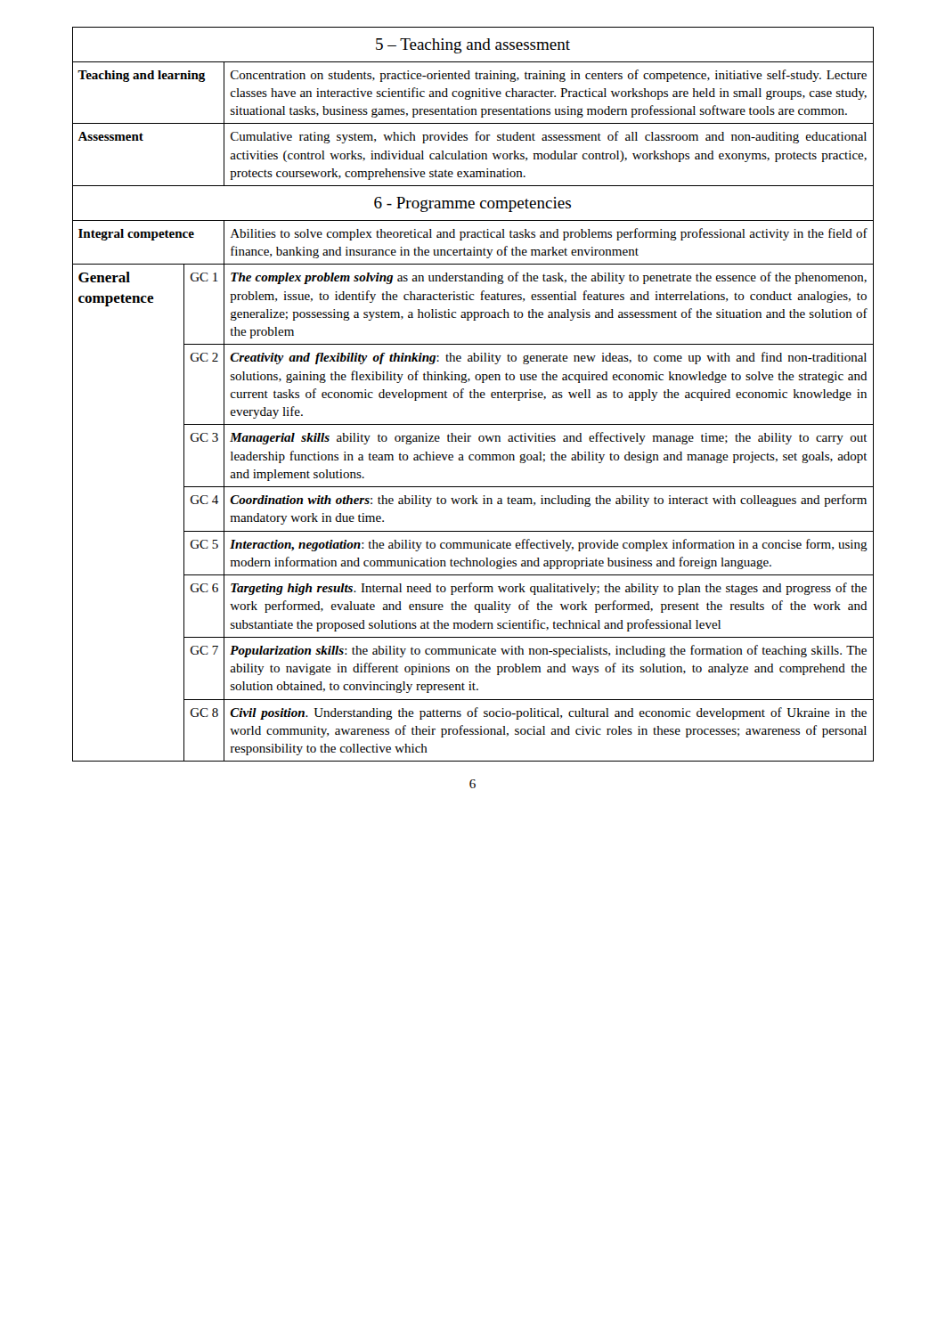| 5 – Teaching and assessment |
| Teaching and learning | Concentration on students, practice-oriented training, training in centers of competence, initiative self-study. Lecture classes have an interactive scientific and cognitive character. Practical workshops are held in small groups, case study, situational tasks, business games, presentation presentations using modern professional software tools are common. |
| Assessment | Cumulative rating system, which provides for student assessment of all classroom and non-auditing educational activities (control works, individual calculation works, modular control), workshops and exonyms, protects practice, protects coursework, comprehensive state examination. |
| 6 - Programme competencies |
| Integral competence | Abilities to solve complex theoretical and practical tasks and problems performing professional activity in the field of finance, banking and insurance in the uncertainty of the market environment |
| General competence | GC 1 | The complex problem solving as an understanding of the task, the ability to penetrate the essence of the phenomenon, problem, issue, to identify the characteristic features, essential features and interrelations, to conduct analogies, to generalize; possessing a system, a holistic approach to the analysis and assessment of the situation and the solution of the problem |
| GC 2 | Creativity and flexibility of thinking : the ability to generate new ideas, to come up with and find non-traditional solutions, gaining the flexibility of thinking, open to use the acquired economic knowledge to solve the strategic and current tasks of economic development of the enterprise, as well as to apply the acquired economic knowledge in everyday life. |
| GC 3 | Managerial skills ability to organize their own activities and effectively manage time; the ability to carry out leadership functions in a team to achieve a common goal; the ability to design and manage projects, set goals, adopt and implement solutions. |
| GC 4 | Coordination with others : the ability to work in a team, including the ability to interact with colleagues and perform mandatory work in due time. |
| GC 5 | Interaction, negotiation : the ability to communicate effectively, provide complex information in a concise form, using modern information and communication technologies and appropriate business and foreign language. |
| GC 6 | Targeting high results . Internal need to perform work qualitatively; the ability to plan the stages and progress of the work performed, evaluate and ensure the quality of the work performed, present the results of the work and substantiate the proposed solutions at the modern scientific, technical and professional level |
| GC 7 | Popularization skills : the ability to communicate with non-specialists, including the formation of teaching skills. The ability to navigate in different opinions on the problem and ways of its solution, to analyze and comprehend the solution obtained, to convincingly represent it. |
| GC 8 | Civil position . Understanding the patterns of socio-political, cultural and economic development of Ukraine in the world community, awareness of their professional, social and civic roles in these processes; awareness of personal responsibility to the collective which |
6